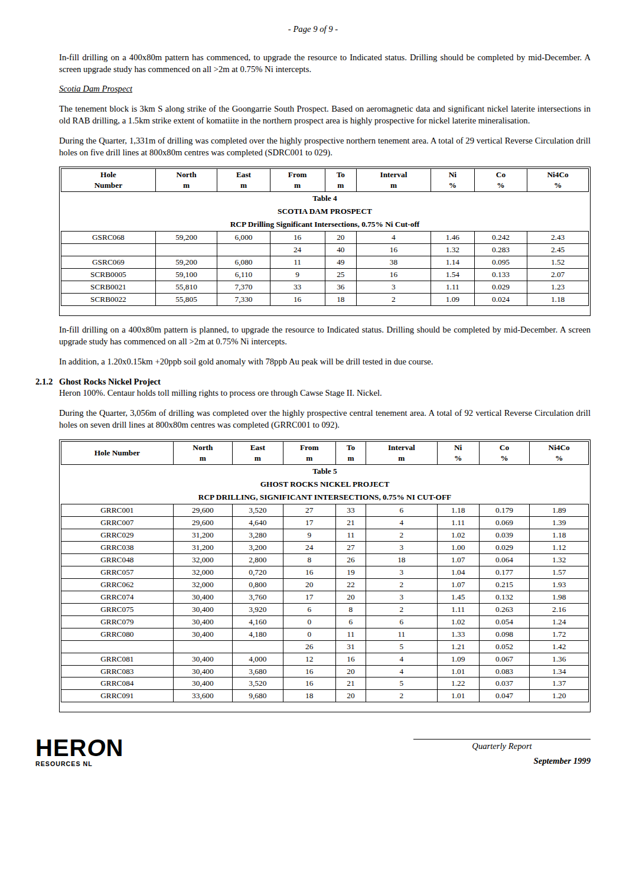- Page 9 of 9 -
In-fill drilling on a 400x80m pattern has commenced, to upgrade the resource to Indicated status. Drilling should be completed by mid-December. A screen upgrade study has commenced on all >2m at 0.75% Ni intercepts.
Scotia Dam Prospect
The tenement block is 3km S along strike of the Goongarrie South Prospect. Based on aeromagnetic data and significant nickel laterite intersections in old RAB drilling, a 1.5km strike extent of komatiite in the northern prospect area is highly prospective for nickel laterite mineralisation.
During the Quarter, 1,331m of drilling was completed over the highly prospective northern tenement area. A total of 29 vertical Reverse Circulation drill holes on five drill lines at 800x80m centres was completed (SDRC001 to 029).
| Table 4 |
| SCOTIA DAM PROSPECT |
| RCP Drilling Significant Intersections, 0.75% Ni Cut-off |
| Hole Number | North m | East m | From m | To m | Interval m | Ni % | Co % | Ni4Co % |
| GSRC068 | 59,200 | 6,000 | 16 | 20 | 4 | 1.46 | 0.242 | 2.43 |
| | | | 24 | 40 | 16 | 1.32 | 0.283 | 2.45 |
| GSRC069 | 59,200 | 6,080 | 11 | 49 | 38 | 1.14 | 0.095 | 1.52 |
| SCRB0005 | 59,100 | 6,110 | 9 | 25 | 16 | 1.54 | 0.133 | 2.07 |
| SCRB0021 | 55,810 | 7,370 | 33 | 36 | 3 | 1.11 | 0.029 | 1.23 |
| SCRB0022 | 55,805 | 7,330 | 16 | 18 | 2 | 1.09 | 0.024 | 1.18 |
In-fill drilling on a 400x80m pattern is planned, to upgrade the resource to Indicated status. Drilling should be completed by mid-December. A screen upgrade study has commenced on all >2m at 0.75% Ni intercepts.
In addition, a 1.20x0.15km +20ppb soil gold anomaly with 78ppb Au peak will be drill tested in due course.
2.1.2 Ghost Rocks Nickel Project
Heron 100%. Centaur holds toll milling rights to process ore through Cawse Stage II. Nickel.
During the Quarter, 3,056m of drilling was completed over the highly prospective central tenement area. A total of 92 vertical Reverse Circulation drill holes on seven drill lines at 800x80m centres was completed (GRRC001 to 092).
| Table 5 |
| GHOST ROCKS NICKEL PROJECT |
| RCP DRILLING, SIGNIFICANT INTERSECTIONS, 0.75% NI CUT-OFF |
| Hole Number | North m | East m | From m | To m | Interval m | Ni % | Co % | Ni4Co % |
| GRRC001 | 29,600 | 3,520 | 27 | 33 | 6 | 1.18 | 0.179 | 1.89 |
| GRRC007 | 29,600 | 4,640 | 17 | 21 | 4 | 1.11 | 0.069 | 1.39 |
| GRRC029 | 31,200 | 3,280 | 9 | 11 | 2 | 1.02 | 0.039 | 1.18 |
| GRRC038 | 31,200 | 3,200 | 24 | 27 | 3 | 1.00 | 0.029 | 1.12 |
| GRRC048 | 32,000 | 2,800 | 8 | 26 | 18 | 1.07 | 0.064 | 1.32 |
| GRRC057 | 32,000 | 0,720 | 16 | 19 | 3 | 1.04 | 0.177 | 1.57 |
| GRRC062 | 32,000 | 0,800 | 20 | 22 | 2 | 1.07 | 0.215 | 1.93 |
| GRRC074 | 30,400 | 3,760 | 17 | 20 | 3 | 1.45 | 0.132 | 1.98 |
| GRRC075 | 30,400 | 3,920 | 6 | 8 | 2 | 1.11 | 0.263 | 2.16 |
| GRRC079 | 30,400 | 4,160 | 0 | 6 | 6 | 1.02 | 0.054 | 1.24 |
| GRRC080 | 30,400 | 4,180 | 0 | 11 | 11 | 1.33 | 0.098 | 1.72 |
| | | | 26 | 31 | 5 | 1.21 | 0.052 | 1.42 |
| GRRC081 | 30,400 | 4,000 | 12 | 16 | 4 | 1.09 | 0.067 | 1.36 |
| GRRC083 | 30,400 | 3,680 | 16 | 20 | 4 | 1.01 | 0.083 | 1.34 |
| GRRC084 | 30,400 | 3,520 | 16 | 21 | 5 | 1.22 | 0.037 | 1.37 |
| GRRC091 | 33,600 | 9,680 | 18 | 20 | 2 | 1.01 | 0.047 | 1.20 |
HERON
RESOURCES NL
Quarterly Report
September 1999